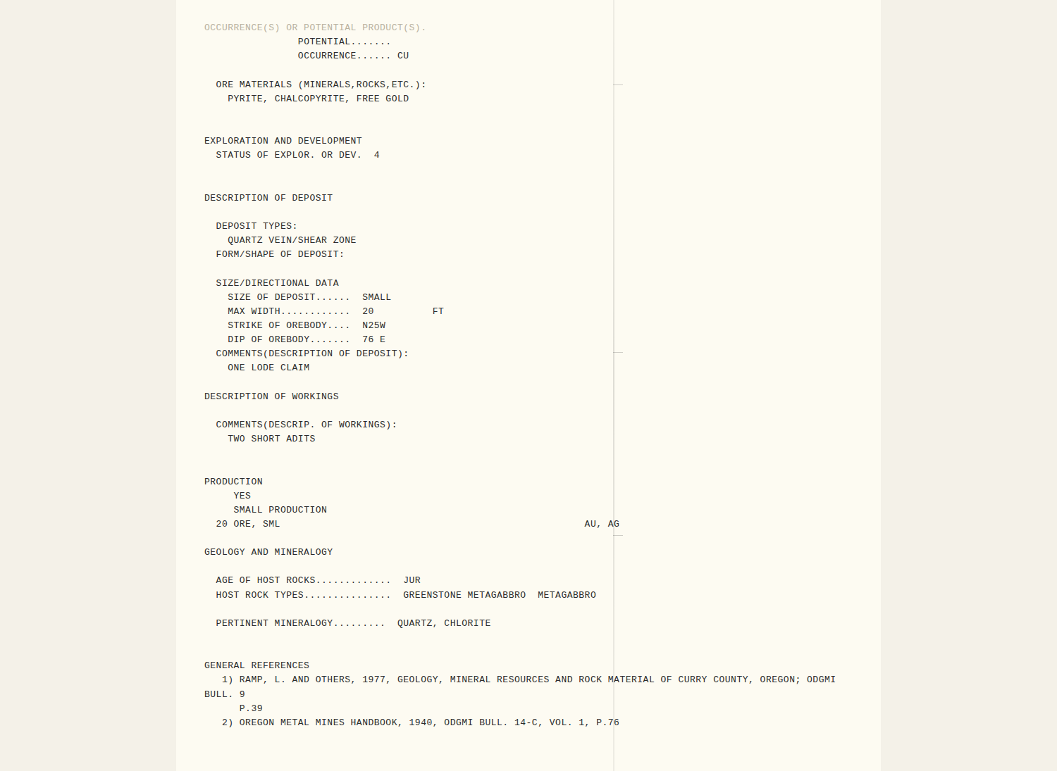OCCURRENCE(S) OR POTENTIAL PRODUCT(S).
                POTENTIAL.......
                OCCURRENCE...... CU

  ORE MATERIALS (MINERALS,ROCKS,ETC.):
    PYRITE, CHALCOPYRITE, FREE GOLD


EXPLORATION AND DEVELOPMENT
  STATUS OF EXPLOR. OR DEV.  4


DESCRIPTION OF DEPOSIT

  DEPOSIT TYPES:
    QUARTZ VEIN/SHEAR ZONE
  FORM/SHAPE OF DEPOSIT:

  SIZE/DIRECTIONAL DATA
    SIZE OF DEPOSIT......  SMALL
    MAX WIDTH............  20          FT
    STRIKE OF OREBODY....  N25W
    DIP OF OREBODY.......  76 E
  COMMENTS(DESCRIPTION OF DEPOSIT):
    ONE LODE CLAIM

DESCRIPTION OF WORKINGS

  COMMENTS(DESCRIP. OF WORKINGS):
    TWO SHORT ADITS


PRODUCTION
     YES
     SMALL PRODUCTION
  20 ORE, SML                                                    AU, AG

GEOLOGY AND MINERALOGY

  AGE OF HOST ROCKS.............  JUR
  HOST ROCK TYPES...............  GREENSTONE METAGABBRO  METAGABBRO

  PERTINENT MINERALOGY.........  QUARTZ, CHLORITE


GENERAL REFERENCES
   1) RAMP, L. AND OTHERS, 1977, GEOLOGY, MINERAL RESOURCES AND ROCK MATERIAL OF CURRY COUNTY, OREGON; ODGMI BULL. 9
      P.39
   2) OREGON METAL MINES HANDBOOK, 1940, ODGMI BULL. 14-C, VOL. 1, P.76